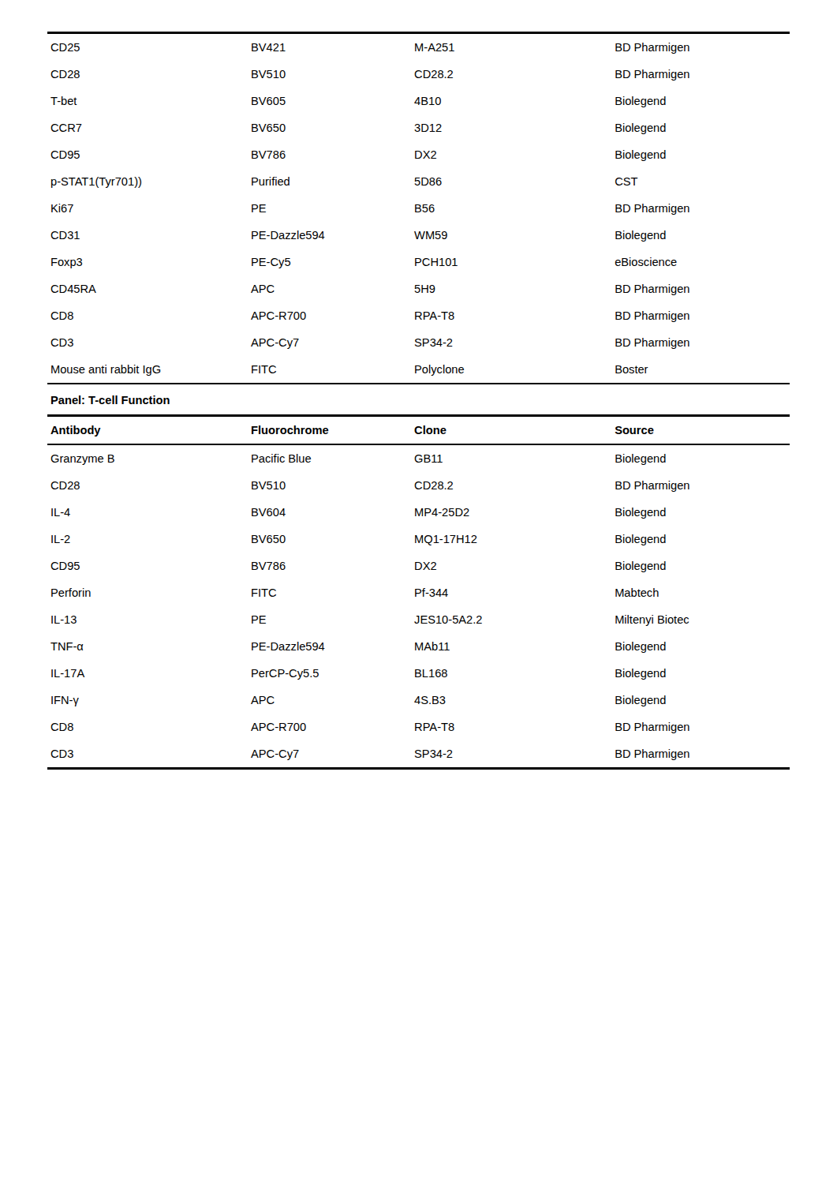| CD25 | BV421 | M-A251 | BD Pharmigen |
| CD28 | BV510 | CD28.2 | BD Pharmigen |
| T-bet | BV605 | 4B10 | Biolegend |
| CCR7 | BV650 | 3D12 | Biolegend |
| CD95 | BV786 | DX2 | Biolegend |
| p-STAT1(Tyr701)) | Purified | 5D86 | CST |
| Ki67 | PE | B56 | BD Pharmigen |
| CD31 | PE-Dazzle594 | WM59 | Biolegend |
| Foxp3 | PE-Cy5 | PCH101 | eBioscience |
| CD45RA | APC | 5H9 | BD Pharmigen |
| CD8 | APC-R700 | RPA-T8 | BD Pharmigen |
| CD3 | APC-Cy7 | SP34-2 | BD Pharmigen |
| Mouse anti rabbit IgG | FITC | Polyclone | Boster |
| Panel: T-cell Function |
| Antibody | Fluorochrome | Clone | Source |
| Granzyme B | Pacific Blue | GB11 | Biolegend |
| CD28 | BV510 | CD28.2 | BD Pharmigen |
| IL-4 | BV604 | MP4-25D2 | Biolegend |
| IL-2 | BV650 | MQ1-17H12 | Biolegend |
| CD95 | BV786 | DX2 | Biolegend |
| Perforin | FITC | Pf-344 | Mabtech |
| IL-13 | PE | JES10-5A2.2 | Miltenyi Biotec |
| TNF-α | PE-Dazzle594 | MAb11 | Biolegend |
| IL-17A | PerCP-Cy5.5 | BL168 | Biolegend |
| IFN-γ | APC | 4S.B3 | Biolegend |
| CD8 | APC-R700 | RPA-T8 | BD Pharmigen |
| CD3 | APC-Cy7 | SP34-2 | BD Pharmigen |